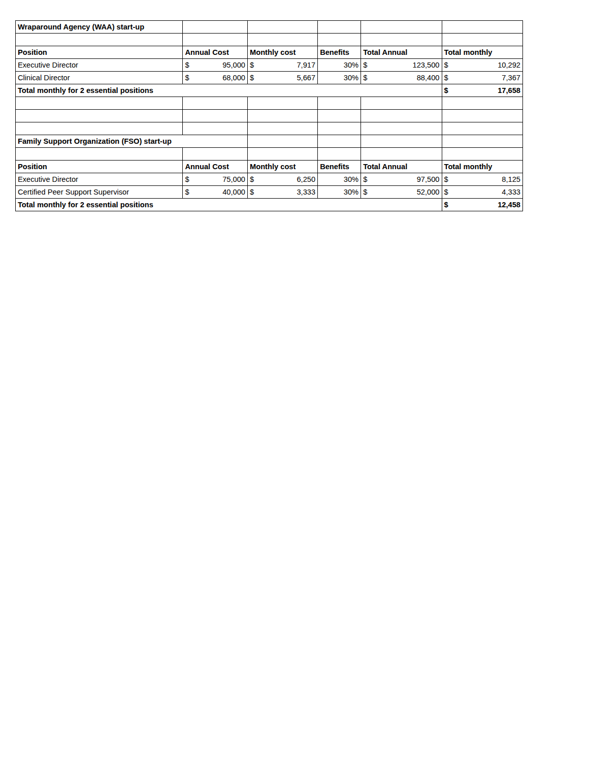| Wraparound Agency (WAA) start-up | | | | | |
| Position | Annual Cost | Monthly cost | Benefits | Total Annual | Total monthly |
| Executive Director | $ | 95,000 | $ | 7,917 | 30% | $ | 123,500 | $ | 10,292 |
| Clinical Director | $ | 68,000 | $ | 5,667 | 30% | $ | 88,400 | $ | 7,367 |
| Total monthly for 2 essential positions | $ | 17,658 |
| Family Support Organization (FSO) start-up | | | | |
| Position | Annual Cost | Monthly cost | Benefits | Total Annual | Total monthly |
| Executive Director | $ | 75,000 | $ | 6,250 | 30% | $ | 97,500 | $ | 8,125 |
| Certified Peer Support Supervisor | $ | 40,000 | $ | 3,333 | 30% | $ | 52,000 | $ | 4,333 |
| Total monthly for 2 essential positions | $ | 12,458 |